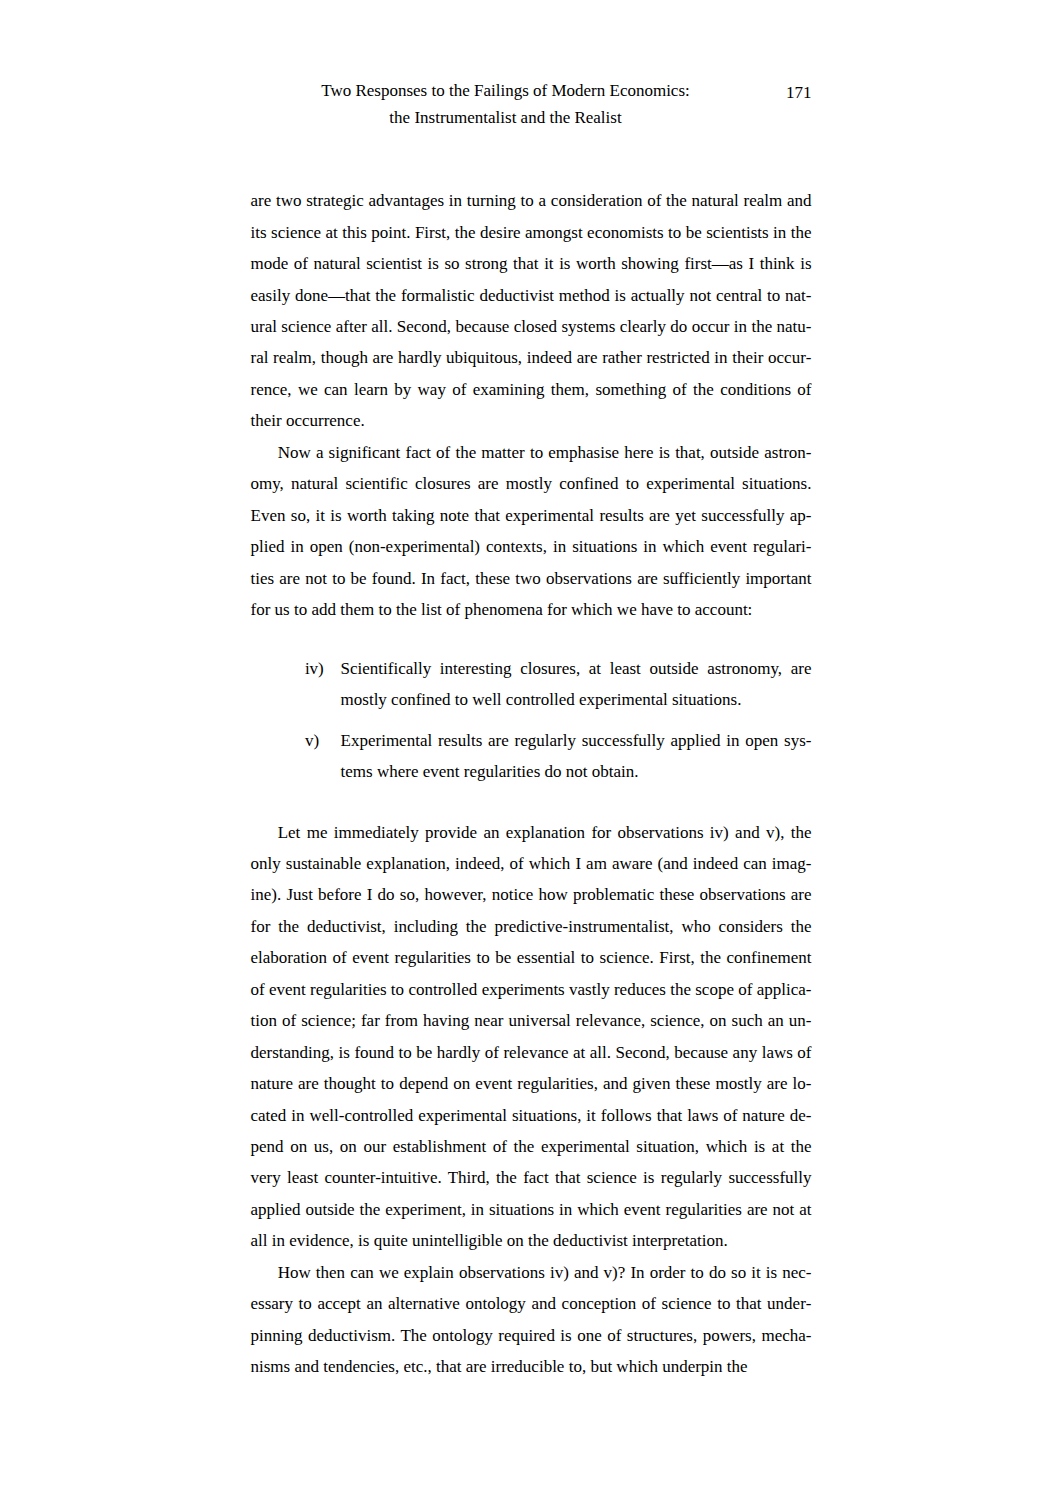Two Responses to the Failings of Modern Economics:
the Instrumentalist and the Realist
171
are two strategic advantages in turning to a consideration of the natural realm and its science at this point. First, the desire amongst economists to be scientists in the mode of natural scientist is so strong that it is worth showing first—as I think is easily done—that the formalistic deductivist method is actually not central to natural science after all. Second, because closed systems clearly do occur in the natural realm, though are hardly ubiquitous, indeed are rather restricted in their occurrence, we can learn by way of examining them, something of the conditions of their occurrence.
Now a significant fact of the matter to emphasise here is that, outside astronomy, natural scientific closures are mostly confined to experimental situations. Even so, it is worth taking note that experimental results are yet successfully applied in open (non-experimental) contexts, in situations in which event regularities are not to be found. In fact, these two observations are sufficiently important for us to add them to the list of phenomena for which we have to account:
iv) Scientifically interesting closures, at least outside astronomy, are mostly confined to well controlled experimental situations.
v) Experimental results are regularly successfully applied in open systems where event regularities do not obtain.
Let me immediately provide an explanation for observations iv) and v), the only sustainable explanation, indeed, of which I am aware (and indeed can imagine). Just before I do so, however, notice how problematic these observations are for the deductivist, including the predictive-instrumentalist, who considers the elaboration of event regularities to be essential to science. First, the confinement of event regularities to controlled experiments vastly reduces the scope of application of science; far from having near universal relevance, science, on such an understanding, is found to be hardly of relevance at all. Second, because any laws of nature are thought to depend on event regularities, and given these mostly are located in well-controlled experimental situations, it follows that laws of nature depend on us, on our establishment of the experimental situation, which is at the very least counter-intuitive. Third, the fact that science is regularly successfully applied outside the experiment, in situations in which event regularities are not at all in evidence, is quite unintelligible on the deductivist interpretation.
How then can we explain observations iv) and v)? In order to do so it is necessary to accept an alternative ontology and conception of science to that underpinning deductivism. The ontology required is one of structures, powers, mechanisms and tendencies, etc., that are irreducible to, but which underpin the